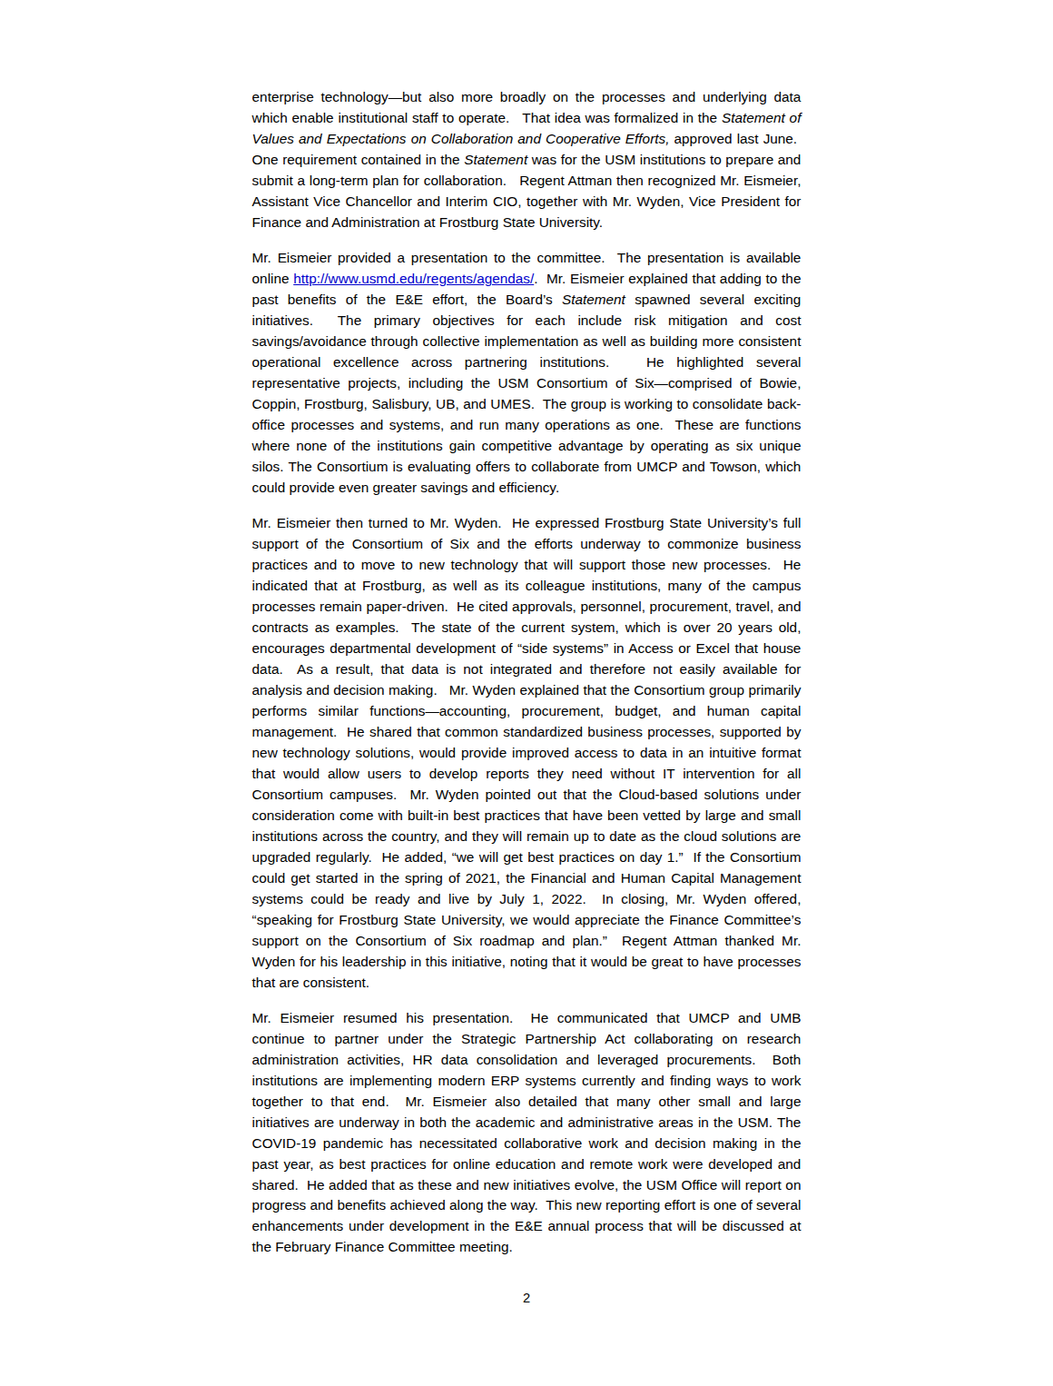enterprise technology—but also more broadly on the processes and underlying data which enable institutional staff to operate. That idea was formalized in the Statement of Values and Expectations on Collaboration and Cooperative Efforts, approved last June. One requirement contained in the Statement was for the USM institutions to prepare and submit a long-term plan for collaboration. Regent Attman then recognized Mr. Eismeier, Assistant Vice Chancellor and Interim CIO, together with Mr. Wyden, Vice President for Finance and Administration at Frostburg State University.
Mr. Eismeier provided a presentation to the committee. The presentation is available online http://www.usmd.edu/regents/agendas/. Mr. Eismeier explained that adding to the past benefits of the E&E effort, the Board’s Statement spawned several exciting initiatives. The primary objectives for each include risk mitigation and cost savings/avoidance through collective implementation as well as building more consistent operational excellence across partnering institutions. He highlighted several representative projects, including the USM Consortium of Six—comprised of Bowie, Coppin, Frostburg, Salisbury, UB, and UMES. The group is working to consolidate back-office processes and systems, and run many operations as one. These are functions where none of the institutions gain competitive advantage by operating as six unique silos. The Consortium is evaluating offers to collaborate from UMCP and Towson, which could provide even greater savings and efficiency.
Mr. Eismeier then turned to Mr. Wyden. He expressed Frostburg State University’s full support of the Consortium of Six and the efforts underway to commonize business practices and to move to new technology that will support those new processes. He indicated that at Frostburg, as well as its colleague institutions, many of the campus processes remain paper-driven. He cited approvals, personnel, procurement, travel, and contracts as examples. The state of the current system, which is over 20 years old, encourages departmental development of “side systems” in Access or Excel that house data. As a result, that data is not integrated and therefore not easily available for analysis and decision making. Mr. Wyden explained that the Consortium group primarily performs similar functions—accounting, procurement, budget, and human capital management. He shared that common standardized business processes, supported by new technology solutions, would provide improved access to data in an intuitive format that would allow users to develop reports they need without IT intervention for all Consortium campuses. Mr. Wyden pointed out that the Cloud-based solutions under consideration come with built-in best practices that have been vetted by large and small institutions across the country, and they will remain up to date as the cloud solutions are upgraded regularly. He added, “we will get best practices on day 1.” If the Consortium could get started in the spring of 2021, the Financial and Human Capital Management systems could be ready and live by July 1, 2022. In closing, Mr. Wyden offered, “speaking for Frostburg State University, we would appreciate the Finance Committee’s support on the Consortium of Six roadmap and plan.” Regent Attman thanked Mr. Wyden for his leadership in this initiative, noting that it would be great to have processes that are consistent.
Mr. Eismeier resumed his presentation. He communicated that UMCP and UMB continue to partner under the Strategic Partnership Act collaborating on research administration activities, HR data consolidation and leveraged procurements. Both institutions are implementing modern ERP systems currently and finding ways to work together to that end. Mr. Eismeier also detailed that many other small and large initiatives are underway in both the academic and administrative areas in the USM. The COVID-19 pandemic has necessitated collaborative work and decision making in the past year, as best practices for online education and remote work were developed and shared. He added that as these and new initiatives evolve, the USM Office will report on progress and benefits achieved along the way. This new reporting effort is one of several enhancements under development in the E&E annual process that will be discussed at the February Finance Committee meeting.
2